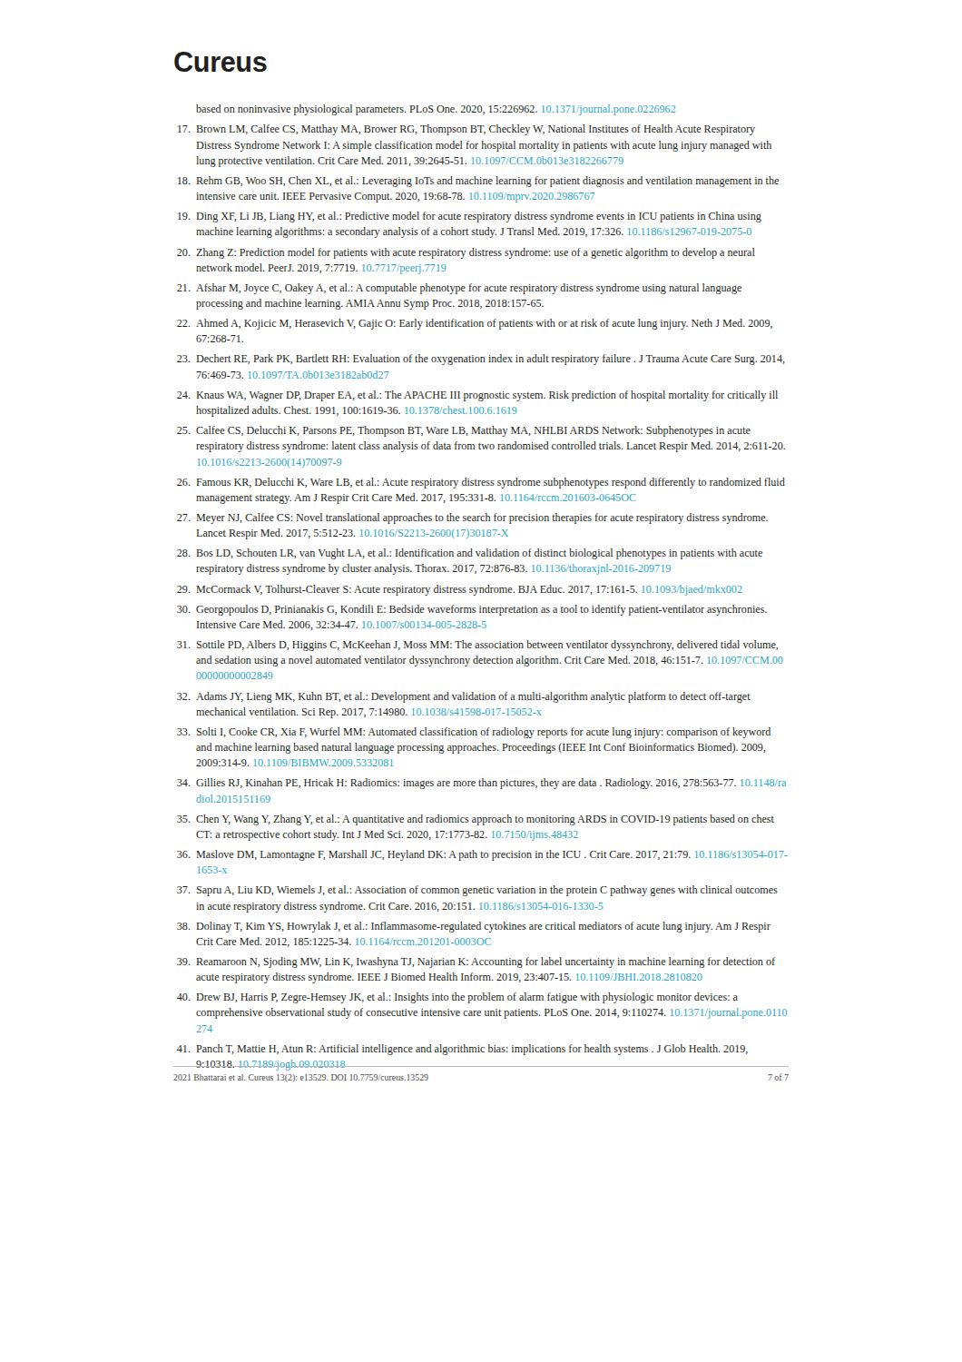Cureus
based on noninvasive physiological parameters. PLoS One. 2020, 15:226962. 10.1371/journal.pone.0226962
17. Brown LM, Calfee CS, Matthay MA, Brower RG, Thompson BT, Checkley W, National Institutes of Health Acute Respiratory Distress Syndrome Network I: A simple classification model for hospital mortality in patients with acute lung injury managed with lung protective ventilation. Crit Care Med. 2011, 39:2645-51. 10.1097/CCM.0b013e3182266779
18. Rehm GB, Woo SH, Chen XL, et al.: Leveraging IoTs and machine learning for patient diagnosis and ventilation management in the intensive care unit. IEEE Pervasive Comput. 2020, 19:68-78. 10.1109/mprv.2020.2986767
19. Ding XF, Li JB, Liang HY, et al.: Predictive model for acute respiratory distress syndrome events in ICU patients in China using machine learning algorithms: a secondary analysis of a cohort study. J Transl Med. 2019, 17:326. 10.1186/s12967-019-2075-0
20. Zhang Z: Prediction model for patients with acute respiratory distress syndrome: use of a genetic algorithm to develop a neural network model. PeerJ. 2019, 7:7719. 10.7717/peerj.7719
21. Afshar M, Joyce C, Oakey A, et al.: A computable phenotype for acute respiratory distress syndrome using natural language processing and machine learning. AMIA Annu Symp Proc. 2018, 2018:157-65.
22. Ahmed A, Kojicic M, Herasevich V, Gajic O: Early identification of patients with or at risk of acute lung injury. Neth J Med. 2009, 67:268-71.
23. Dechert RE, Park PK, Bartlett RH: Evaluation of the oxygenation index in adult respiratory failure . J Trauma Acute Care Surg. 2014, 76:469-73. 10.1097/TA.0b013e3182ab0d27
24. Knaus WA, Wagner DP, Draper EA, et al.: The APACHE III prognostic system. Risk prediction of hospital mortality for critically ill hospitalized adults. Chest. 1991, 100:1619-36. 10.1378/chest.100.6.1619
25. Calfee CS, Delucchi K, Parsons PE, Thompson BT, Ware LB, Matthay MA, NHLBI ARDS Network: Subphenotypes in acute respiratory distress syndrome: latent class analysis of data from two randomised controlled trials. Lancet Respir Med. 2014, 2:611-20. 10.1016/s2213-2600(14)70097-9
26. Famous KR, Delucchi K, Ware LB, et al.: Acute respiratory distress syndrome subphenotypes respond differently to randomized fluid management strategy. Am J Respir Crit Care Med. 2017, 195:331-8. 10.1164/rccm.201603-0645OC
27. Meyer NJ, Calfee CS: Novel translational approaches to the search for precision therapies for acute respiratory distress syndrome. Lancet Respir Med. 2017, 5:512-23. 10.1016/S2213-2600(17)30187-X
28. Bos LD, Schouten LR, van Vught LA, et al.: Identification and validation of distinct biological phenotypes in patients with acute respiratory distress syndrome by cluster analysis. Thorax. 2017, 72:876-83. 10.1136/thoraxjnl-2016-209719
29. McCormack V, Tolhurst-Cleaver S: Acute respiratory distress syndrome. BJA Educ. 2017, 17:161-5. 10.1093/bjaed/mkx002
30. Georgopoulos D, Prinianakis G, Kondili E: Bedside waveforms interpretation as a tool to identify patient-ventilator asynchronies. Intensive Care Med. 2006, 32:34-47. 10.1007/s00134-005-2828-5
31. Sottile PD, Albers D, Higgins C, McKeehan J, Moss MM: The association between ventilator dyssynchrony, delivered tidal volume, and sedation using a novel automated ventilator dyssynchrony detection algorithm. Crit Care Med. 2018, 46:151-7. 10.1097/CCM.0000000000002849
32. Adams JY, Lieng MK, Kuhn BT, et al.: Development and validation of a multi-algorithm analytic platform to detect off-target mechanical ventilation. Sci Rep. 2017, 7:14980. 10.1038/s41598-017-15052-x
33. Solti I, Cooke CR, Xia F, Wurfel MM: Automated classification of radiology reports for acute lung injury: comparison of keyword and machine learning based natural language processing approaches. Proceedings (IEEE Int Conf Bioinformatics Biomed). 2009, 2009:314-9. 10.1109/BIBMW.2009.5332081
34. Gillies RJ, Kinahan PE, Hricak H: Radiomics: images are more than pictures, they are data . Radiology. 2016, 278:563-77. 10.1148/radiol.2015151169
35. Chen Y, Wang Y, Zhang Y, et al.: A quantitative and radiomics approach to monitoring ARDS in COVID-19 patients based on chest CT: a retrospective cohort study. Int J Med Sci. 2020, 17:1773-82. 10.7150/ijms.48432
36. Maslove DM, Lamontagne F, Marshall JC, Heyland DK: A path to precision in the ICU . Crit Care. 2017, 21:79. 10.1186/s13054-017-1653-x
37. Sapru A, Liu KD, Wiemels J, et al.: Association of common genetic variation in the protein C pathway genes with clinical outcomes in acute respiratory distress syndrome. Crit Care. 2016, 20:151. 10.1186/s13054-016-1330-5
38. Dolinay T, Kim YS, Howrylak J, et al.: Inflammasome-regulated cytokines are critical mediators of acute lung injury. Am J Respir Crit Care Med. 2012, 185:1225-34. 10.1164/rccm.201201-0003OC
39. Reamaroon N, Sjoding MW, Lin K, Iwashyna TJ, Najarian K: Accounting for label uncertainty in machine learning for detection of acute respiratory distress syndrome. IEEE J Biomed Health Inform. 2019, 23:407-15. 10.1109/JBHI.2018.2810820
40. Drew BJ, Harris P, Zegre-Hemsey JK, et al.: Insights into the problem of alarm fatigue with physiologic monitor devices: a comprehensive observational study of consecutive intensive care unit patients. PLoS One. 2014, 9:110274. 10.1371/journal.pone.0110274
41. Panch T, Mattie H, Atun R: Artificial intelligence and algorithmic bias: implications for health systems . J Glob Health. 2019, 9:10318. 10.7189/jogh.09.020318
2021 Bhattarai et al. Cureus 13(2): e13529. DOI 10.7759/cureus.13529
7 of 7